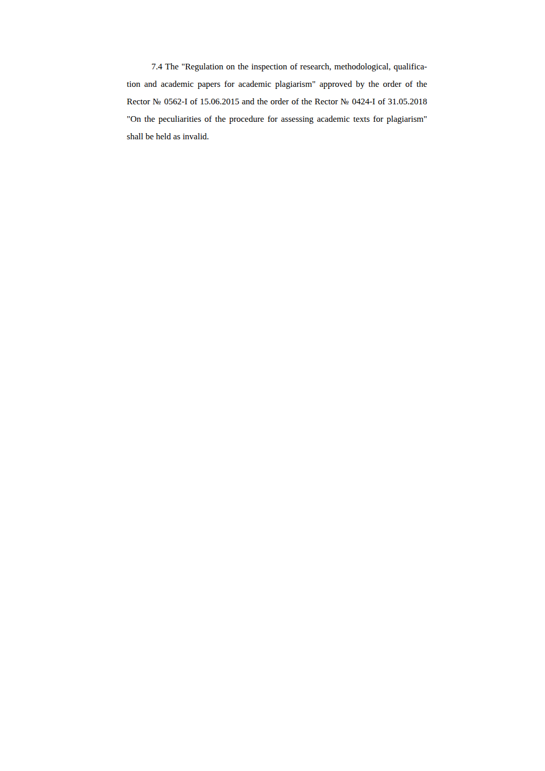7.4 The "Regulation on the inspection of research, methodological, qualification and academic papers for academic plagiarism" approved by the order of the Rector № 0562-I of 15.06.2015 and the order of the Rector № 0424-I of 31.05.2018 "On the peculiarities of the procedure for assessing academic texts for plagiarism" shall be held as invalid.